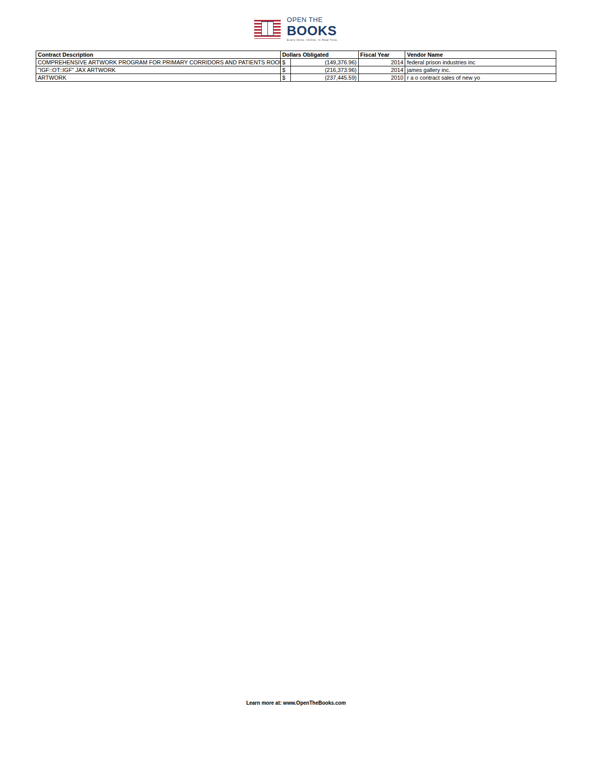OPEN THE BOOKS Every Dime. Online. In Real Time.
| Contract Description | Dollars Obligated | Fiscal Year | Vendor Name |
| --- | --- | --- | --- |
| COMPREHENSIVE ARTWORK PROGRAM FOR PRIMARY CORRIDORS AND PATIENTS ROOMS. PER PROTEST DECISION | $ | (149,376.96) | 2014 | federal prison industries inc |
| "IGF::OT::IGF" JAX ARTWORK | $ | (216,373.96) | 2014 | james gallery inc. |
| ARTWORK | $ | (237,445.59) | 2010 | r a o contract sales of new yo |
Learn more at: www.OpenTheBooks.com